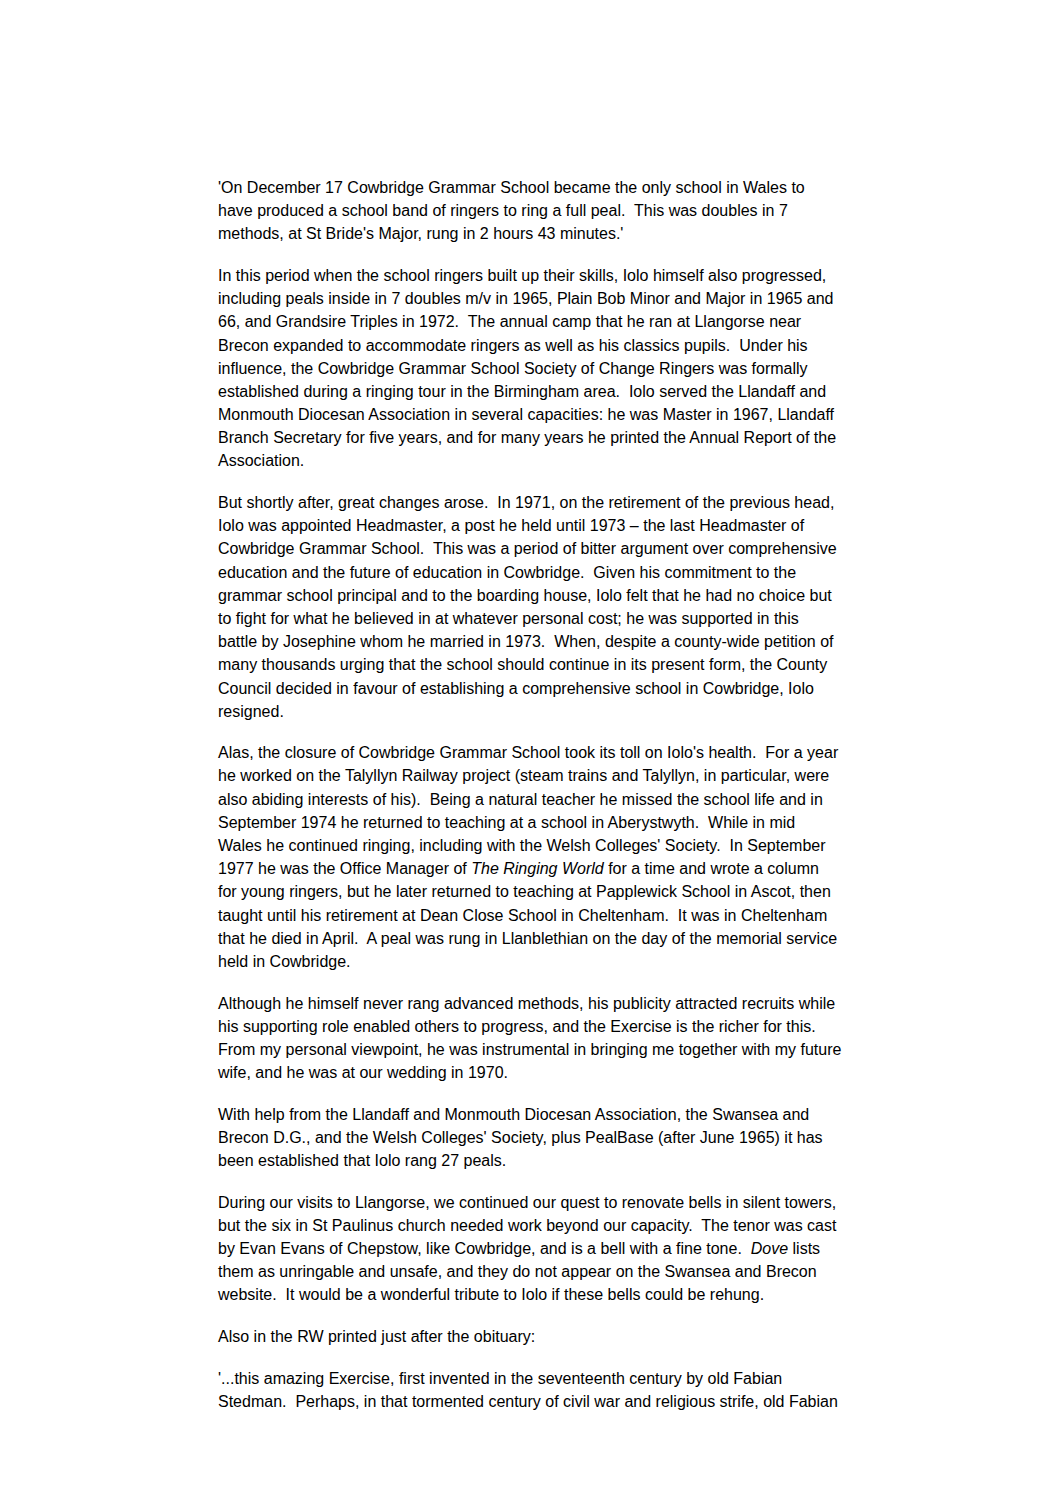'On December 17 Cowbridge Grammar School became the only school in Wales to have produced a school band of ringers to ring a full peal. This was doubles in 7 methods, at St Bride's Major, rung in 2 hours 43 minutes.'
In this period when the school ringers built up their skills, Iolo himself also progressed, including peals inside in 7 doubles m/v in 1965, Plain Bob Minor and Major in 1965 and 66, and Grandsire Triples in 1972. The annual camp that he ran at Llangorse near Brecon expanded to accommodate ringers as well as his classics pupils. Under his influence, the Cowbridge Grammar School Society of Change Ringers was formally established during a ringing tour in the Birmingham area. Iolo served the Llandaff and Monmouth Diocesan Association in several capacities: he was Master in 1967, Llandaff Branch Secretary for five years, and for many years he printed the Annual Report of the Association.
But shortly after, great changes arose. In 1971, on the retirement of the previous head, Iolo was appointed Headmaster, a post he held until 1973 – the last Headmaster of Cowbridge Grammar School. This was a period of bitter argument over comprehensive education and the future of education in Cowbridge. Given his commitment to the grammar school principal and to the boarding house, Iolo felt that he had no choice but to fight for what he believed in at whatever personal cost; he was supported in this battle by Josephine whom he married in 1973. When, despite a county-wide petition of many thousands urging that the school should continue in its present form, the County Council decided in favour of establishing a comprehensive school in Cowbridge, Iolo resigned.
Alas, the closure of Cowbridge Grammar School took its toll on Iolo's health. For a year he worked on the Talyllyn Railway project (steam trains and Talyllyn, in particular, were also abiding interests of his). Being a natural teacher he missed the school life and in September 1974 he returned to teaching at a school in Aberystwyth. While in mid Wales he continued ringing, including with the Welsh Colleges' Society. In September 1977 he was the Office Manager of The Ringing World for a time and wrote a column for young ringers, but he later returned to teaching at Papplewick School in Ascot, then taught until his retirement at Dean Close School in Cheltenham. It was in Cheltenham that he died in April. A peal was rung in Llanblethian on the day of the memorial service held in Cowbridge.
Although he himself never rang advanced methods, his publicity attracted recruits while his supporting role enabled others to progress, and the Exercise is the richer for this. From my personal viewpoint, he was instrumental in bringing me together with my future wife, and he was at our wedding in 1970.
With help from the Llandaff and Monmouth Diocesan Association, the Swansea and Brecon D.G., and the Welsh Colleges' Society, plus PealBase (after June 1965) it has been established that Iolo rang 27 peals.
During our visits to Llangorse, we continued our quest to renovate bells in silent towers, but the six in St Paulinus church needed work beyond our capacity. The tenor was cast by Evan Evans of Chepstow, like Cowbridge, and is a bell with a fine tone. Dove lists them as unringable and unsafe, and they do not appear on the Swansea and Brecon website. It would be a wonderful tribute to Iolo if these bells could be rehung.
Also in the RW printed just after the obituary:
'...this amazing Exercise, first invented in the seventeenth century by old Fabian Stedman. Perhaps, in that tormented century of civil war and religious strife, old Fabian